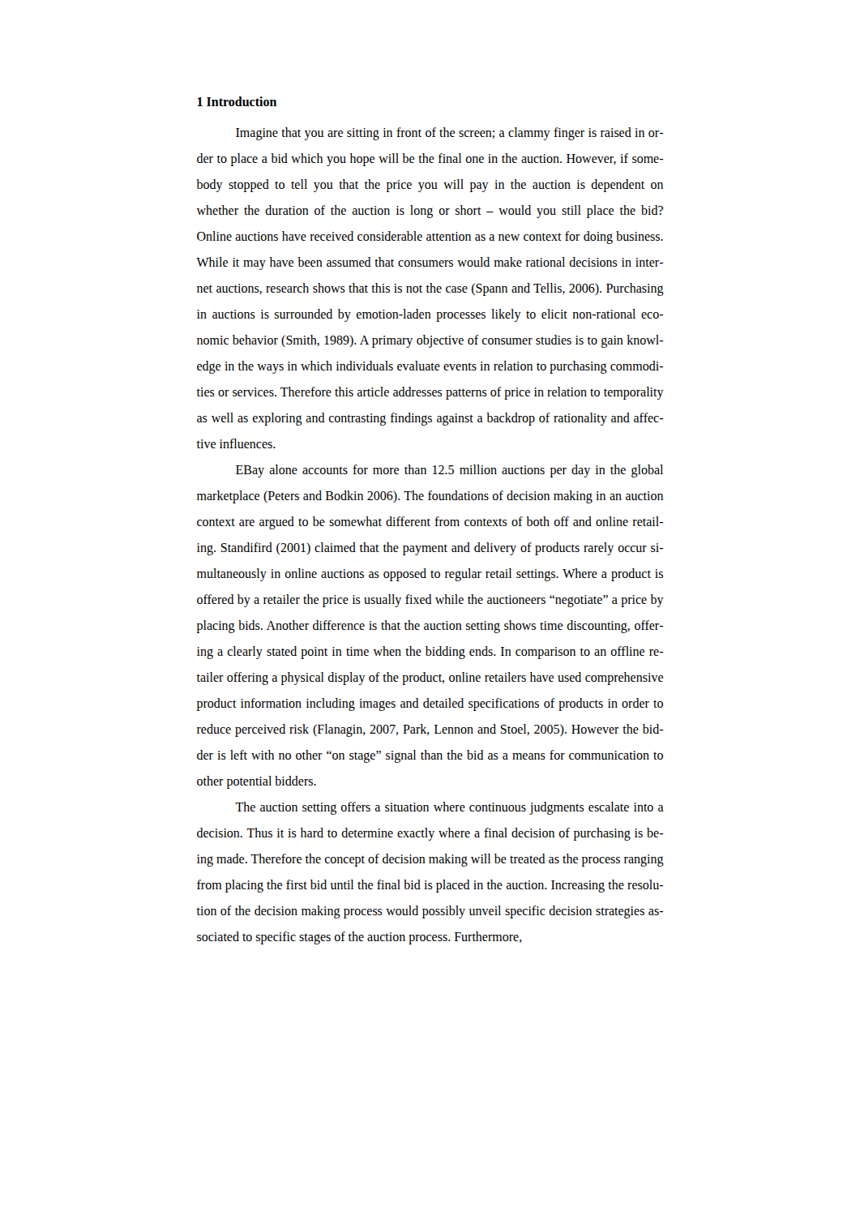1 Introduction
Imagine that you are sitting in front of the screen; a clammy finger is raised in order to place a bid which you hope will be the final one in the auction. However, if somebody stopped to tell you that the price you will pay in the auction is dependent on whether the duration of the auction is long or short – would you still place the bid? Online auctions have received considerable attention as a new context for doing business. While it may have been assumed that consumers would make rational decisions in internet auctions, research shows that this is not the case (Spann and Tellis, 2006). Purchasing in auctions is surrounded by emotion-laden processes likely to elicit non-rational economic behavior (Smith, 1989). A primary objective of consumer studies is to gain knowledge in the ways in which individuals evaluate events in relation to purchasing commodities or services. Therefore this article addresses patterns of price in relation to temporality as well as exploring and contrasting findings against a backdrop of rationality and affective influences.
EBay alone accounts for more than 12.5 million auctions per day in the global marketplace (Peters and Bodkin 2006). The foundations of decision making in an auction context are argued to be somewhat different from contexts of both off and online retailing. Standifird (2001) claimed that the payment and delivery of products rarely occur simultaneously in online auctions as opposed to regular retail settings. Where a product is offered by a retailer the price is usually fixed while the auctioneers “negotiate” a price by placing bids. Another difference is that the auction setting shows time discounting, offering a clearly stated point in time when the bidding ends. In comparison to an offline retailer offering a physical display of the product, online retailers have used comprehensive product information including images and detailed specifications of products in order to reduce perceived risk (Flanagin, 2007, Park, Lennon and Stoel, 2005). However the bidder is left with no other “on stage” signal than the bid as a means for communication to other potential bidders.
The auction setting offers a situation where continuous judgments escalate into a decision. Thus it is hard to determine exactly where a final decision of purchasing is being made. Therefore the concept of decision making will be treated as the process ranging from placing the first bid until the final bid is placed in the auction. Increasing the resolution of the decision making process would possibly unveil specific decision strategies associated to specific stages of the auction process. Furthermore,